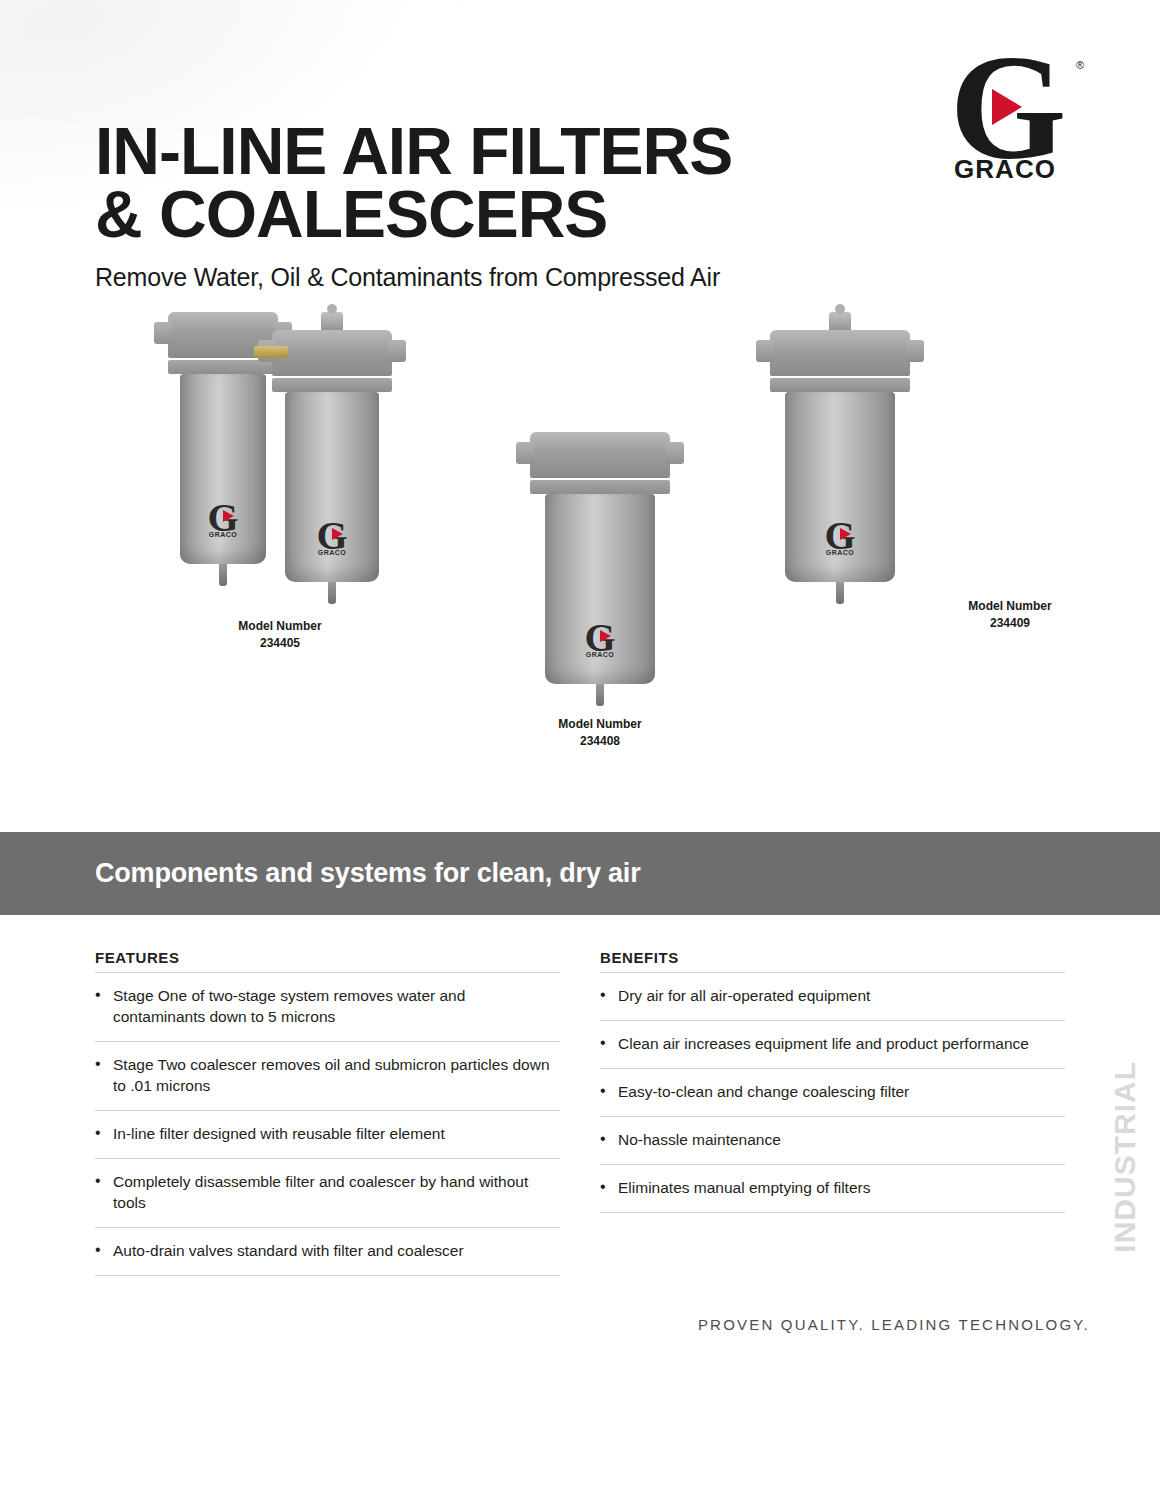G ®
GRACO
IN-LINE AIR FILTERS& COALESCERS
Remove Water, Oil & Contaminants from Compressed Air
G
GRACO
G
GRACO
Model Number
234405
G
GRACO
Model Number
234408
G
GRACO
Model Number
234409
Components and systems for clean, dry air
Features
Stage One of two-stage system removes water and contaminants down to 5 microns
Stage Two coalescer removes oil and submicron particles down to .01 microns
In-line filter designed with reusable filter element
Completely disassemble filter and coalescer by hand without tools
Auto-drain valves standard with filter and coalescer
Benefits
Dry air for all air-operated equipment
Clean air increases equipment life and product performance
Easy-to-clean and change coalescing filter
No-hassle maintenance
Eliminates manual emptying of filters
INDUSTRIAL
PROVEN QUALITY. LEADING TECHNOLOGY.